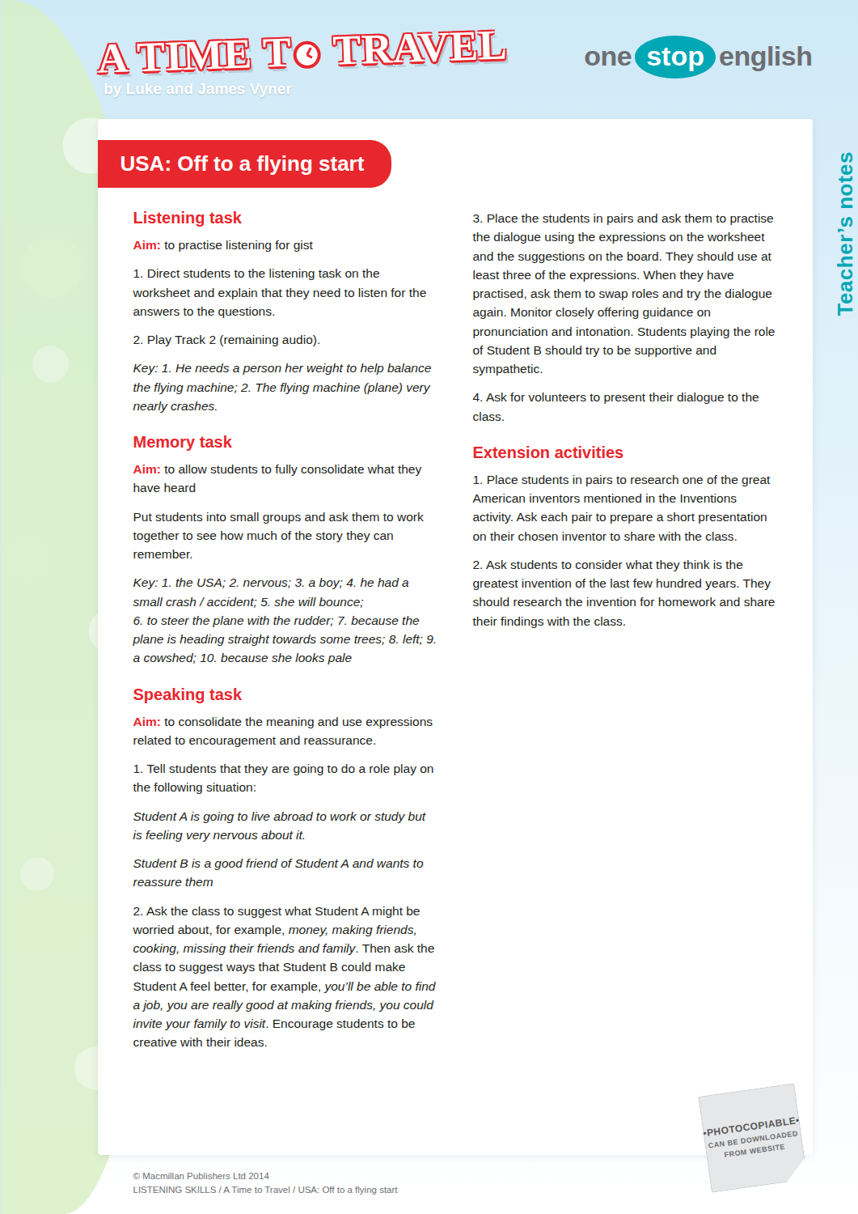A TIME T TRAVEL
by Luke and James Vyner
one stop english
Teacher’s notes
USA: Off to a flying start
Listening task
Aim: to practise listening for gist
1. Direct students to the listening task on the worksheet and explain that they need to listen for the answers to the questions.
2. Play Track 2 (remaining audio).
Key: 1. He needs a person her weight to help balance the flying machine; 2. The flying machine (plane) very nearly crashes.
Memory task
Aim: to allow students to fully consolidate what they have heard
Put students into small groups and ask them to work together to see how much of the story they can remember.
Key: 1. the USA; 2. nervous; 3. a boy; 4. he had a small crash / accident; 5. she will bounce;
6. to steer the plane with the rudder; 7. because the plane is heading straight towards some trees; 8. left; 9. a cowshed; 10. because she looks pale
Speaking task
Aim: to consolidate the meaning and use expressions related to encouragement and reassurance.
1. Tell students that they are going to do a role play on the following situation:
Student A is going to live abroad to work or study but is feeling very nervous about it.
Student B is a good friend of Student A and wants to reassure them
2. Ask the class to suggest what Student A might be worried about, for example, money, making friends, cooking, missing their friends and family. Then ask the class to suggest ways that Student B could make Student A feel better, for example, you’ll be able to find a job, you are really good at making friends, you could invite your family to visit. Encourage students to be creative with their ideas.
3. Place the students in pairs and ask them to practise the dialogue using the expressions on the worksheet and the suggestions on the board. They should use at least three of the expressions. When they have practised, ask them to swap roles and try the dialogue again. Monitor closely offering guidance on pronunciation and intonation. Students playing the role of Student B should try to be supportive and sympathetic.
4. Ask for volunteers to present their dialogue to the class.
Extension activities
1. Place students in pairs to research one of the great American inventors mentioned in the Inventions activity. Ask each pair to prepare a short presentation on their chosen inventor to share with the class.
2. Ask students to consider what they think is the greatest invention of the last few hundred years. They should research the invention for homework and share their findings with the class.
© Macmillan Publishers Ltd 2014
LISTENING SKILLS / A Time to Travel / USA: Off to a flying start
•PHOTOCOPIABLE• CAN BE DOWNLOADED FROM WEBSITE